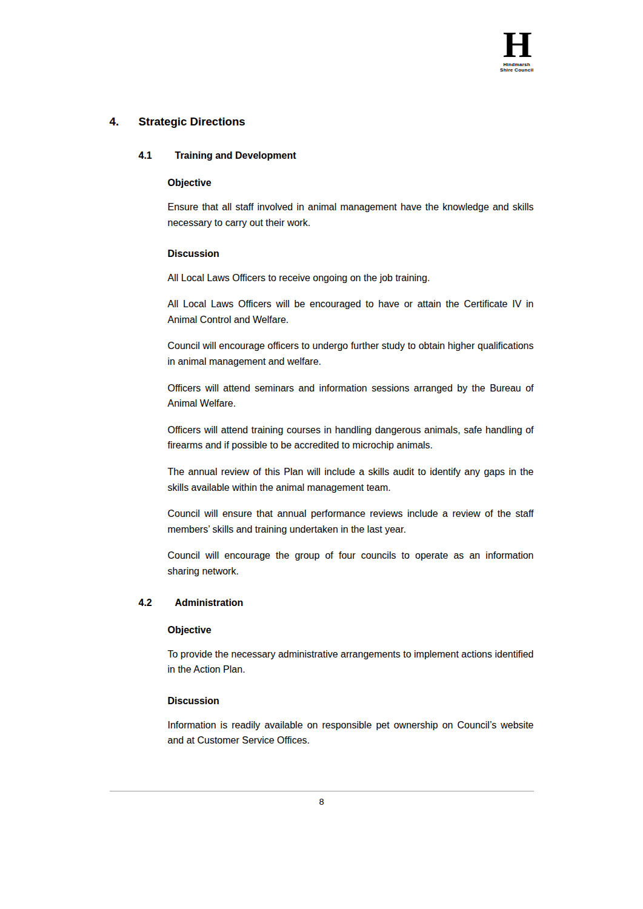H Hindmarsh
Shire Council
4. Strategic Directions
4.1 Training and Development
Objective
Ensure that all staff involved in animal management have the knowledge and skills necessary to carry out their work.
Discussion
All Local Laws Officers to receive ongoing on the job training.
All Local Laws Officers will be encouraged to have or attain the Certificate IV in Animal Control and Welfare.
Council will encourage officers to undergo further study to obtain higher qualifications in animal management and welfare.
Officers will attend seminars and information sessions arranged by the Bureau of Animal Welfare.
Officers will attend training courses in handling dangerous animals, safe handling of firearms and if possible to be accredited to microchip animals.
The annual review of this Plan will include a skills audit to identify any gaps in the skills available within the animal management team.
Council will ensure that annual performance reviews include a review of the staff members’ skills and training undertaken in the last year.
Council will encourage the group of four councils to operate as an information sharing network.
4.2 Administration
Objective
To provide the necessary administrative arrangements to implement actions identified in the Action Plan.
Discussion
Information is readily available on responsible pet ownership on Council’s website and at Customer Service Offices.
8